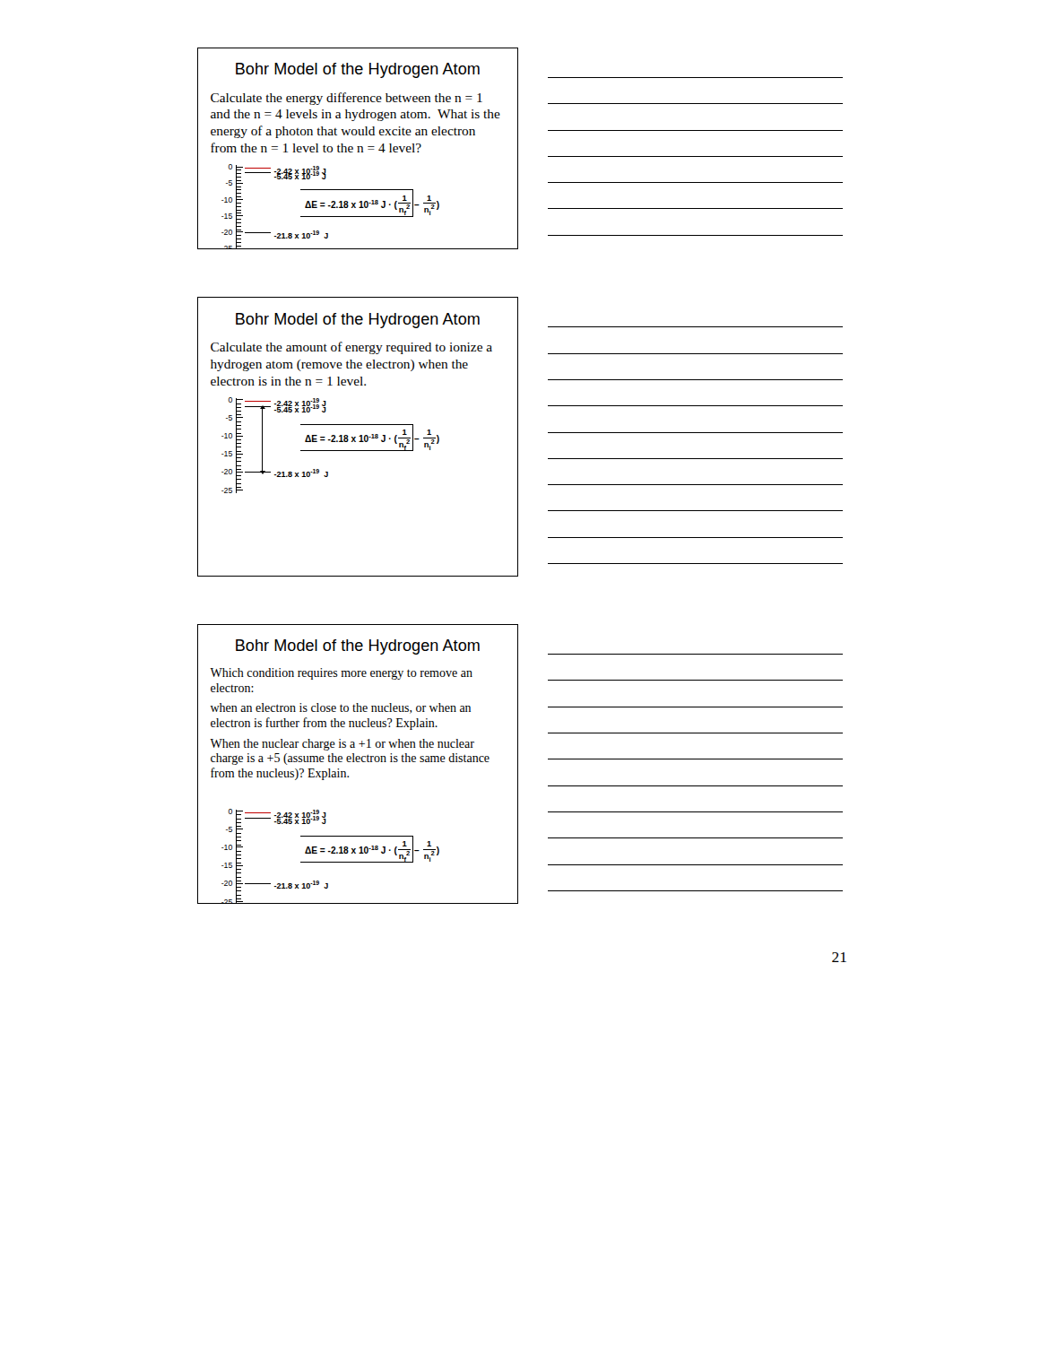Bohr Model of the Hydrogen Atom
Calculate the energy difference between the n = 1 and the n = 4 levels in a hydrogen atom. What is the energy of a photon that would excite an electron from the n = 1 level to the n = 4 level?
0 -5 -10 -15 -20 -25
-2.42 x 10-19 J
-5.45 x 10-19 J
-21.8 x 10-19 J
ΔE = -2.18 x 10-18 J · (1 nf2 − 1 ni2)
ΔE = -2.18 x 10-18 J (1/42 - 1/12) = 2.04 x 10-18 J (energy of a photon that excites the electron from the n = 1 to n = 4 level.)
ΔE = hν
ν= ΔE/h = 2.04 x 10-18 J / 6.626 x 10-34 Js = 3.08 x 1015 s-1
λ = c / ν = 3.00 x 108 ms-1 /3.08 x 1015 s-1 = 9.74 x 10-8 m = 97.4 nm
Bohr Model of the Hydrogen Atom
Calculate the amount of energy required to ionize a hydrogen atom (remove the electron) when the electron is in the n = 1 level.
0 -5 -10 -15 -20 -25
-2.42 x 10-19 J
-5.45 x 10-19 J
-21.8 x 10-19 J
ΔE = -2.18 x 10-18 J · (1 nf2 − 1 ni2)
Bohr Model of the Hydrogen Atom
Which condition requires more energy to remove an electron:
when an electron is close to the nucleus, or when an electron is further from the nucleus? Explain.
When the nuclear charge is a +1 or when the nuclear charge is a +5 (assume the electron is the same distance from the nucleus)? Explain.
0 -5 -10 -15 -20 -25
-2.42 x 10-19 J
-5.45 x 10-19 J
-21.8 x 10-19 J
ΔE = -2.18 x 10-18 J · (1 nf2 − 1 ni2)
21